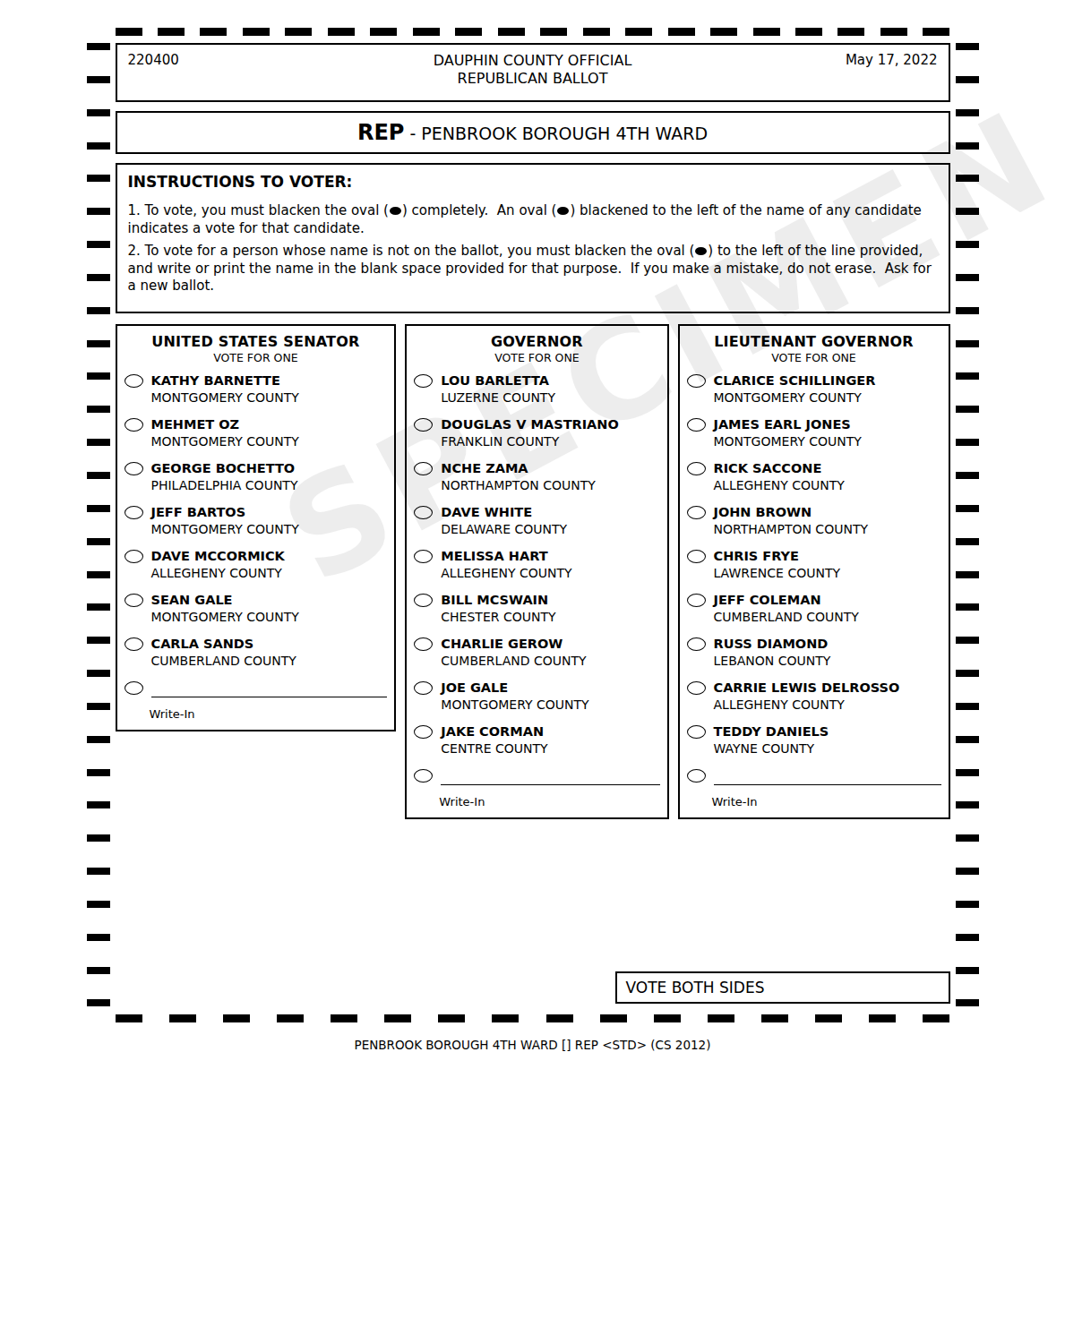SPECIMEN
220400
DAUPHIN COUNTY OFFICIAL
REPUBLICAN BALLOT
May 17, 2022
REP - PENBROOK BOROUGH 4TH WARD
INSTRUCTIONS TO VOTER:
1. To vote, you must blacken the oval ( ) completely. An oval ( ) blackened to the left of the name of any candidate indicates a vote for that candidate.
2. To vote for a person whose name is not on the ballot, you must blacken the oval ( ) to the left of the line provided, and write or print the name in the blank space provided for that purpose. If you make a mistake, do not erase. Ask for a new ballot.
UNITED STATES SENATOR
VOTE FOR ONE
KATHY BARNETTE
MONTGOMERY COUNTY
MEHMET OZ
MONTGOMERY COUNTY
GEORGE BOCHETTO
PHILADELPHIA COUNTY
JEFF BARTOS
MONTGOMERY COUNTY
DAVE MCCORMICK
ALLEGHENY COUNTY
SEAN GALE
MONTGOMERY COUNTY
CARLA SANDS
CUMBERLAND COUNTY
Write-In
GOVERNOR
VOTE FOR ONE
LOU BARLETTA
LUZERNE COUNTY
DOUGLAS V MASTRIANO
FRANKLIN COUNTY
NCHE ZAMA
NORTHAMPTON COUNTY
DAVE WHITE
DELAWARE COUNTY
MELISSA HART
ALLEGHENY COUNTY
BILL MCSWAIN
CHESTER COUNTY
CHARLIE GEROW
CUMBERLAND COUNTY
JOE GALE
MONTGOMERY COUNTY
JAKE CORMAN
CENTRE COUNTY
Write-In
LIEUTENANT GOVERNOR
VOTE FOR ONE
CLARICE SCHILLINGER
MONTGOMERY COUNTY
JAMES EARL JONES
MONTGOMERY COUNTY
RICK SACCONE
ALLEGHENY COUNTY
JOHN BROWN
NORTHAMPTON COUNTY
CHRIS FRYE
LAWRENCE COUNTY
JEFF COLEMAN
CUMBERLAND COUNTY
RUSS DIAMOND
LEBANON COUNTY
CARRIE LEWIS DELROSSO
ALLEGHENY COUNTY
TEDDY DANIELS
WAYNE COUNTY
Write-In
VOTE BOTH SIDES
PENBROOK BOROUGH 4TH WARD [] REP <STD> (CS 2012)